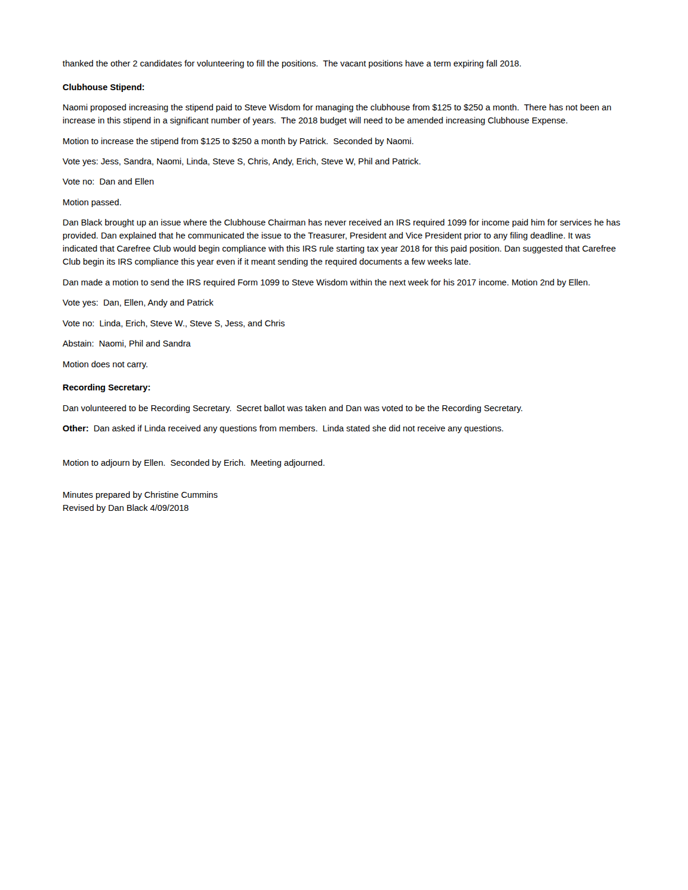thanked the other 2 candidates for volunteering to fill the positions. The vacant positions have a term expiring fall 2018.
Clubhouse Stipend:
Naomi proposed increasing the stipend paid to Steve Wisdom for managing the clubhouse from $125 to $250 a month. There has not been an increase in this stipend in a significant number of years. The 2018 budget will need to be amended increasing Clubhouse Expense.
Motion to increase the stipend from $125 to $250 a month by Patrick. Seconded by Naomi.
Vote yes: Jess, Sandra, Naomi, Linda, Steve S, Chris, Andy, Erich, Steve W, Phil and Patrick.
Vote no: Dan and Ellen
Motion passed.
Dan Black brought up an issue where the Clubhouse Chairman has never received an IRS required 1099 for income paid him for services he has provided. Dan explained that he communicated the issue to the Treasurer, President and Vice President prior to any filing deadline. It was indicated that Carefree Club would begin compliance with this IRS rule starting tax year 2018 for this paid position. Dan suggested that Carefree Club begin its IRS compliance this year even if it meant sending the required documents a few weeks late.
Dan made a motion to send the IRS required Form 1099 to Steve Wisdom within the next week for his 2017 income. Motion 2nd by Ellen.
Vote yes: Dan, Ellen, Andy and Patrick
Vote no: Linda, Erich, Steve W., Steve S, Jess, and Chris
Abstain: Naomi, Phil and Sandra
Motion does not carry.
Recording Secretary:
Dan volunteered to be Recording Secretary. Secret ballot was taken and Dan was voted to be the Recording Secretary.
Other: Dan asked if Linda received any questions from members. Linda stated she did not receive any questions.
Motion to adjourn by Ellen. Seconded by Erich. Meeting adjourned.
Minutes prepared by Christine Cummins
Revised by Dan Black 4/09/2018